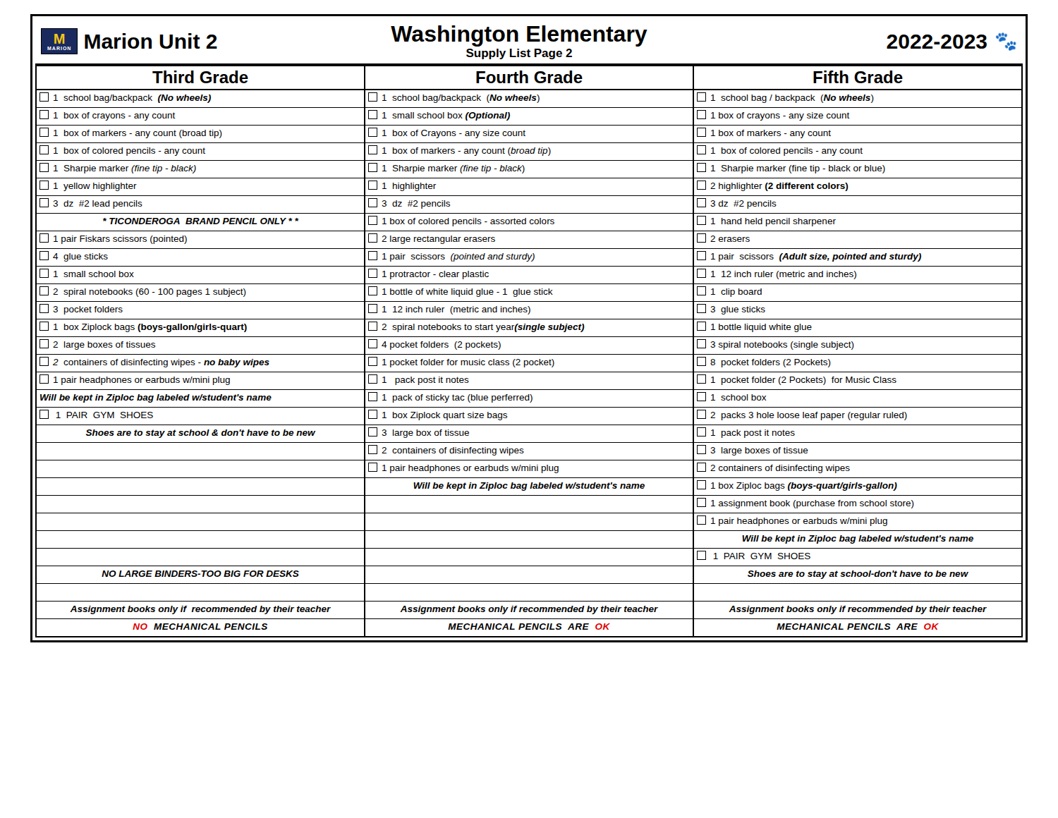| M MARION Marion Unit 2 | Washington Elementary Supply List Page 2 | 2022-2023 🐾 |
| Third Grade | Fourth Grade | Fifth Grade |
| --- | --- | --- |
| 1 school bag/backpack (No wheels) 1 box of crayons - any count 1 box of markers - any count (broad tip) 1 box of colored pencils - any count 1 Sharpie marker (fine tip - black) 1 yellow highlighter 3 dz #2 lead pencils * TICONDEROGA BRAND PENCIL ONLY * * 1 pair Fiskars scissors (pointed) 4 glue sticks 1 small school box 2 spiral notebooks (60 - 100 pages 1 subject) 3 pocket folders 1 box Ziplock bags (boys-gallon/girls-quart) 2 large boxes of tissues 2 containers of disinfecting wipes - no baby wipes 1 pair headphones or earbuds w/mini plug Will be kept in Ziploc bag labeled w/student's name 1 PAIR GYM SHOES Shoes are to stay at school & don't have to be new NO LARGE BINDERS-TOO BIG FOR DESKS Assignment books only if recommended by their teacher NO MECHANICAL PENCILS | 1 school bag/backpack ( No wheels ) 1 small school box (Optional) 1 box of Crayons - any size count 1 box of markers - any count ( broad tip ) 1 Sharpie marker (fine tip - black ) 1 highlighter 3 dz #2 pencils 1 box of colored pencils - assorted colors 2 large rectangular erasers 1 pair scissors (pointed and sturdy) 1 protractor - clear plastic 1 bottle of white liquid glue - 1 glue stick 1 12 inch ruler (metric and inches) 2 spiral notebooks to start year (single subject) 4 pocket folders (2 pockets) 1 pocket folder for music class (2 pocket) 1 pack post it notes 1 pack of sticky tac (blue perferred) 1 box Ziplock quart size bags 3 large box of tissue 2 containers of disinfecting wipes 1 pair headphones or earbuds w/mini plug Will be kept in Ziploc bag labeled w/student's name Assignment books only if recommended by their teacher MECHANICAL PENCILS ARE OK | 1 school bag / backpack ( No wheels ) 1 box of crayons - any size count 1 box of markers - any count 1 box of colored pencils - any count 1 Sharpie marker (fine tip - black or blue) 2 highlighter (2 different colors) 3 dz #2 pencils 1 hand held pencil sharpener 2 erasers 1 pair scissors (Adult size, pointed and sturdy) 1 12 inch ruler (metric and inches) 1 clip board 3 glue sticks 1 bottle liquid white glue 3 spiral notebooks (single subject) 8 pocket folders (2 Pockets) 1 pocket folder (2 Pockets) for Music Class 1 school box 2 packs 3 hole loose leaf paper (regular ruled) 1 pack post it notes 3 large boxes of tissue 2 containers of disinfecting wipes 1 box Ziploc bags (boys-quart/girls-gallon) 1 assignment book (purchase from school store) 1 pair headphones or earbuds w/mini plug Will be kept in Ziploc bag labeled w/student's name 1 PAIR GYM SHOES Shoes are to stay at school-don't have to be new Assignment books only if recommended by their teacher MECHANICAL PENCILS ARE OK |